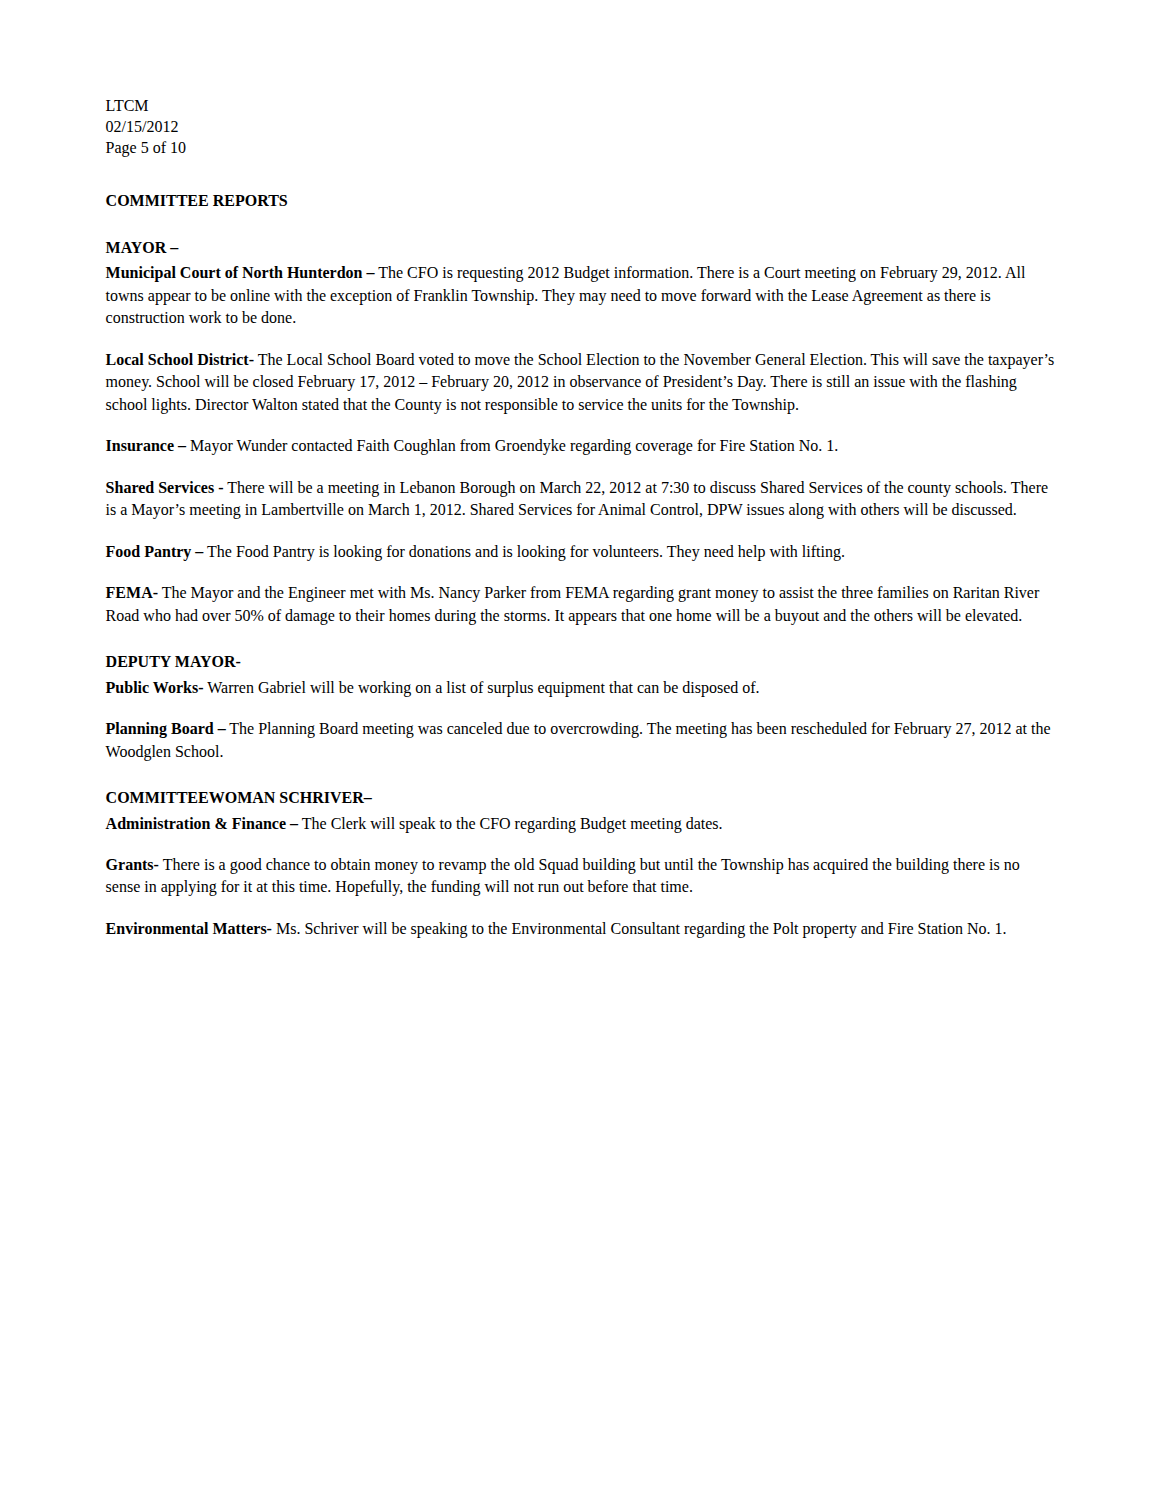LTCM
02/15/2012
Page 5 of 10
COMMITTEE REPORTS
MAYOR –
Municipal Court of North Hunterdon – The CFO is requesting 2012 Budget information. There is a Court meeting on February 29, 2012. All towns appear to be online with the exception of Franklin Township. They may need to move forward with the Lease Agreement as there is construction work to be done.
Local School District- The Local School Board voted to move the School Election to the November General Election. This will save the taxpayer’s money. School will be closed February 17, 2012 – February 20, 2012 in observance of President’s Day. There is still an issue with the flashing school lights. Director Walton stated that the County is not responsible to service the units for the Township.
Insurance – Mayor Wunder contacted Faith Coughlan from Groendyke regarding coverage for Fire Station No. 1.
Shared Services - There will be a meeting in Lebanon Borough on March 22, 2012 at 7:30 to discuss Shared Services of the county schools. There is a Mayor’s meeting in Lambertville on March 1, 2012. Shared Services for Animal Control, DPW issues along with others will be discussed.
Food Pantry – The Food Pantry is looking for donations and is looking for volunteers. They need help with lifting.
FEMA- The Mayor and the Engineer met with Ms. Nancy Parker from FEMA regarding grant money to assist the three families on Raritan River Road who had over 50% of damage to their homes during the storms. It appears that one home will be a buyout and the others will be elevated.
DEPUTY MAYOR-
Public Works- Warren Gabriel will be working on a list of surplus equipment that can be disposed of.
Planning Board – The Planning Board meeting was canceled due to overcrowding. The meeting has been rescheduled for February 27, 2012 at the Woodglen School.
COMMITTEEWOMAN SCHRIVER–
Administration & Finance – The Clerk will speak to the CFO regarding Budget meeting dates.
Grants- There is a good chance to obtain money to revamp the old Squad building but until the Township has acquired the building there is no sense in applying for it at this time. Hopefully, the funding will not run out before that time.
Environmental Matters- Ms. Schriver will be speaking to the Environmental Consultant regarding the Polt property and Fire Station No. 1.